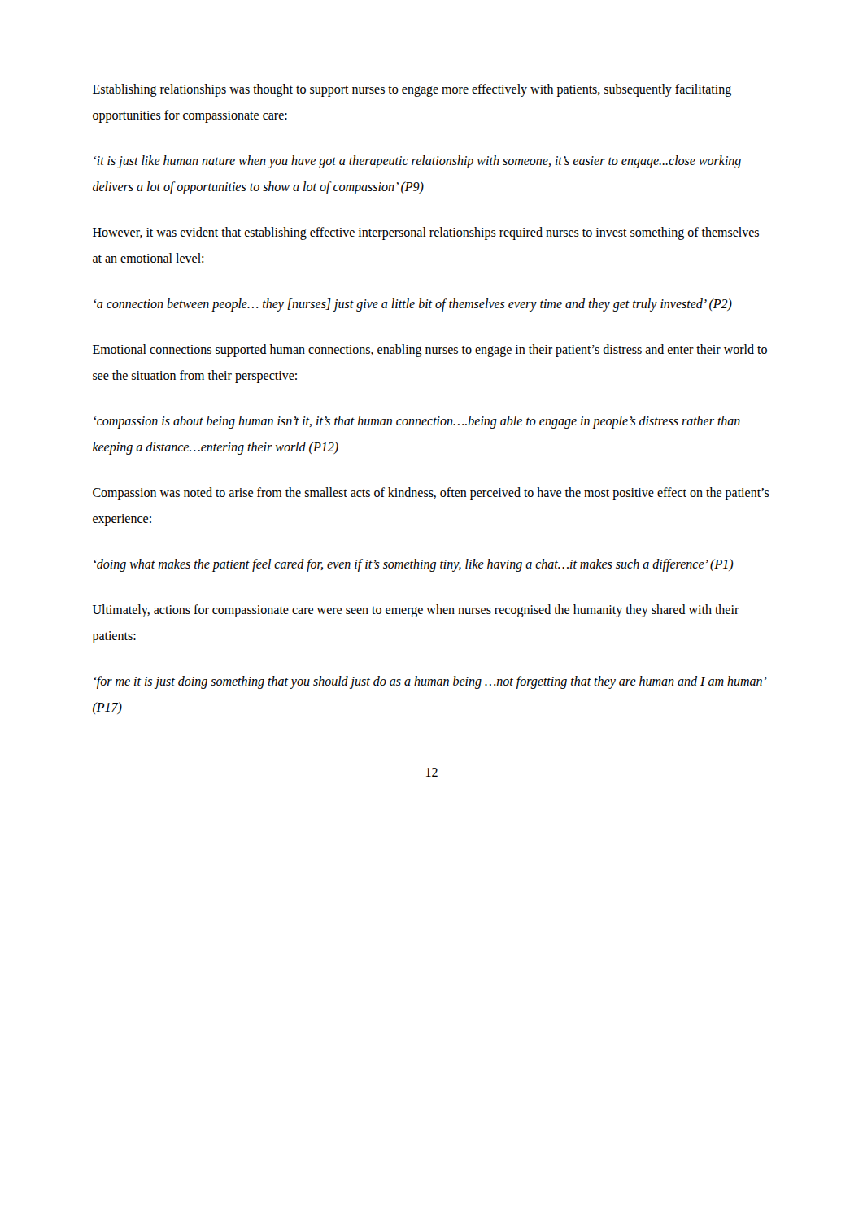Establishing relationships was thought to support nurses to engage more effectively with patients, subsequently facilitating opportunities for compassionate care:
‘it is just like human nature when you have got a therapeutic relationship with someone, it’s easier to engage...close working delivers a lot of opportunities to show a lot of compassion’ (P9)
However, it was evident that establishing effective interpersonal relationships required nurses to invest something of themselves at an emotional level:
‘a connection between people… they [nurses] just give a little bit of themselves every time and they get truly invested’ (P2)
Emotional connections supported human connections, enabling nurses to engage in their patient’s distress and enter their world to see the situation from their perspective:
‘compassion is about being human isn’t it, it’s that human connection….being able to engage in people’s distress rather than keeping a distance…entering their world (P12)
Compassion was noted to arise from the smallest acts of kindness, often perceived to have the most positive effect on the patient’s experience:
‘doing what makes the patient feel cared for, even if it’s something tiny, like having a chat…it makes such a difference’ (P1)
Ultimately, actions for compassionate care were seen to emerge when nurses recognised the humanity they shared with their patients:
‘for me it is just doing something that you should just do as a human being …not forgetting that they are human and I am human’ (P17)
12